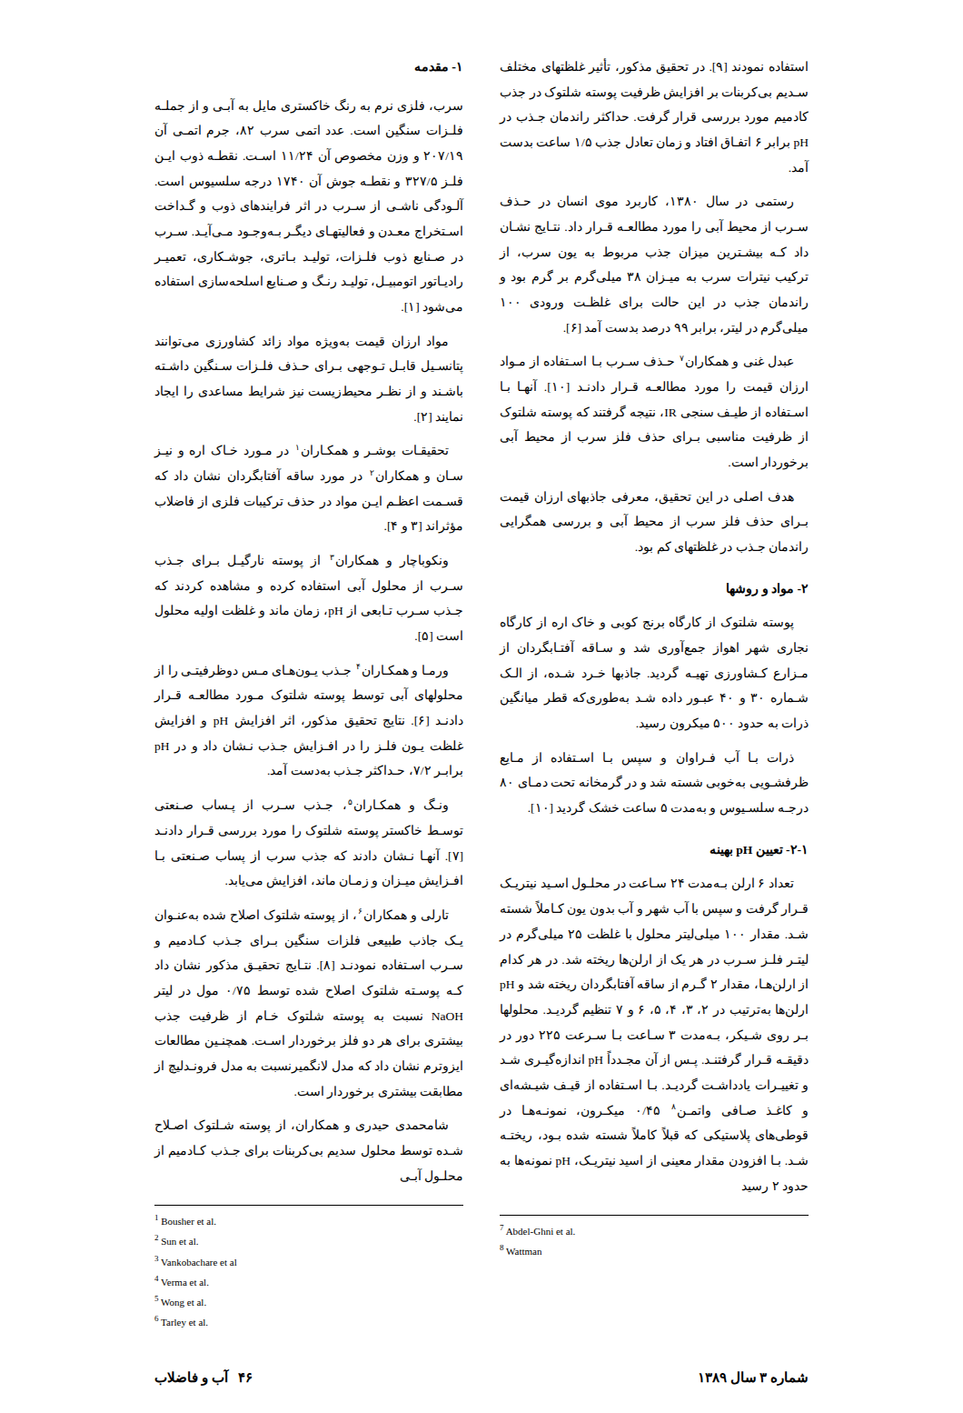استفاده نمودند [۹]. در تحقیق مذکور، تأثیر غلظتهای مختلف سـدیم بی‌کربنات بر افزایش ظرفیت پوسته شلتوک در جذب کادمیم مورد بررسی قرار گرفت. حداکثر راندمان جـذب در pH برابر ۶ اتفـاق افتاد و زمان تعادل جذب ۱/۵ ساعت بدست آمد.
رستمی در سال ۱۳۸۰، کاربرد موی انسان در حـذف سـرب از محیط آبی را مورد مطالعـه قـرار داد. نتـایج نشـان داد کـه بیشـترین میزان جذب مربوط به یون سرب، از ترکیب نیترات سرب به میـزان ۳۸ میلی‌گرم بر گرم بود و راندمان جذب در این حالت برای غلظـت ورودی ۱۰۰ میلی‌گرم در لیتر، برابر ۹۹ درصد بدست آمد [۶].
عبدل غنی و همکاران۷ حـذف سـرب بـا اسـتفاده از مـواد ارزان قیمت را مورد مطالعـه قـرار دادنـد [۱۰]. آنهـا بـا اسـتفاده از طیـف سنجی IR، نتیجه گرفتند که پوسته شلتوک از ظرفیت مناسبی بـرای حذف فلز سرب از محیط آبی برخوردار است.
هدف اصلی در این تحقیق، معرفی جاذبهای ارزان قیمت بـرای حذف فلز سرب از محیط آبی و بررسی همگرایی راندمان جـذب در غلظتهای کم بود.
۲- مواد و روشها
پوسته شلتوک از کارگاه برنج کوبی و خاک اره از کارگاه نجاری شهر اهواز جمع‌آوری شد و سـاقه آفتـابگردان از مـزارع کـشاورزی تهیـه گردید. جاذبها خـرد شـده، از الـک شـماره ۳۰ و ۴۰ عبـور داده شـد به‌طوری‌که قطر میانگین ذرات به حدود ۵۰۰ میکرون رسید.
ذرات بـا آب فـراوان و سپس بـا اسـتفاده از مـایع ظرفشـویی به‌خوبی شسته شد و در گرمخانه تحت دمـای ۸۰ درجـه سلسـیوس و به‌مدت ۵ ساعت خشک گردید [۱۰].
۲-۱- تعیین pH بهینه
تعداد ۶ ارلن بـه‌مدت ۲۴ سـاعت در محلـول اسـید نیتریـک قـرار گرفت و سپس با آب شهر و آب بدون یون کـاملاً شسته شـد. مقدار ۱۰۰ میلی‌لیتر محلول با غلظت ۲۵ میلی‌گرم در لیتـر فلـز سـرب در هر یک از ارلن‌ها ریخته شد. در هر کدام از ارلن‌هـا، مقدار ۲ گـرم از ساقه آفتابگردان ریخته شد و pH ارلن‌ها به‌ترتیب در ۲، ۳، ۴، ۵، ۶ و ۷ تنظیم گردیـد. محلولها بـر روی شـیکر، بـه‌مدت ۳ سـاعت بـا سـرعت ۲۲۵ دور در دقیقـه قـرار گرفتنـد. پـس از آن مجـدداً pH اندازه‌گیـری شـد و تغییـرات یادداشـت گردیـد. بـا اسـتفاده از قیـف شیـشه‌ای و کاغـذ صـافی واتمـن۸ ۰/۴۵ میکـرون، نمونـه‌هـا در قوطی‌های پلاستیکی که قبلاً کاملاً شسته شده بـود، ریختـه شـد. بـا افزودن مقدار معینی از اسید نیتریـک، pH نمونه‌ها به حدود ۲ رسید
7 Abdel-Ghni et al.
8 Wattman
۱- مقدمه
سرب، فلزی نرم به رنگ خاکستری مایل به آبـی و از جملـه فلـزات سنگین است. عدد اتمی سرب ۸۲، جرم اتمـی آن ۲۰۷/۱۹ و وزن مخصوص آن ۱۱/۲۴ اسـت. نقطـه ذوب ایـن فلـز ۳۲۷/۵ و نقطـه جوش آن ۱۷۴۰ درجه سلسیوس است. آلـودگی ناشـی از سـرب در اثر فرایندهای ذوب و گـداخت اسـتخراج معـدن و فعالیتهـای دیگـر بـه‌وجـود مـی‌آیـد. سـرب در صـنایع ذوب فلـزات، تولیـد بـاتری، جوشـکاری، تعمیـر رادیـاتور اتومبیـل، تولیـد رنـگ و صـنایع اسلحه‌سازی استفاده می‌شود [۱].
مواد ارزان قیمت به‌ویژه مواد زائد کشاورزی می‌توانند پتانسـیل قابـل تـوجهی بـرای حـذف فلـزات سـنگین داشـته باشـند و از نظـر محیط‌زیست نیز شرایط مساعدی را ایجاد نمایند [۲].
تحقیقـات بوشـر و همکـاران۱ در مـورد خـاک اره و نیـز سـان و همکاران۲ در مورد ساقه آفتابگردان نشان داد که قسـمت اعظـم ایـن مواد در حذف ترکیبات فلزی از فاضلاب مؤثراند [۳ و ۴].
ونکوباچار و همکاران۳ از پوسته نارگیـل بـرای جـذب سـرب از محلول آبی استفاده کرده و مشاهده کردند که جـذب سـرب تـابعی از pH، زمان ماند و غلظت اولیه محلول است [۵].
ورمـا و همکـاران۴ جـذب یـون‌هـای مـس دوظرفیتـی را از محلولهای آبی توسط پوسته شلتوک مـورد مطالعـه قـرار دادنـد [۶]. نتایج تحقیق مذکور، اثر افزایش pH و افزایش غلظت یـون فلـز را در افـزایش جـذب نـشان داد و در pH برابـر ۷/۲، حـداکثر جـذب به‌دست آمد.
ونـگ و همکـاران۵، جـذب سـرب از پـساب صـنعتی توسـط خاکستر پوسته شلتوک را مورد بررسی قـرار دادنـد [۷]. آنهـا نـشان دادند که جذب سرب از پساب صـنعتی بـا افـزایش میـزان و زمـان ماند، افزایش می‌یابد.
تارلی و همکاران۶، از پوسته شلتوک اصلاح شده به‌عنـوان یـک جاذب طبیعی فلزات سنگین بـرای جـذب کـادمیم و سـرب اسـتفاده نمودنـد [۸]. نتـایج تحقیـق مذکور نشان داد کـه پوسـته شلتوک اصلاح شده توسط ۰/۷۵ مول در لیتر NaOH نسبت به پوسته شلتوک خـام از ظرفیت جذب بیشتری برای هر دو فلز برخوردار اسـت. همچنـین مطالعات ایزوترم نشان داد که مدل لانگمیرنسبت به مدل فرونـدلیچ از مطابقت بیشتری برخوردار است.
شامحمدی حیدری و همکاران، از پوسته شـلتوک اصـلاح شـده توسط محلول سدیم بی‌کربنات برای جـذب کـادمیم از محلـول آبـی
1 Bousher et al.
2 Sun et al.
3 Vankobachare et al
4 Verma et al.
5 Wong et al.
6 Tarley et al.
شماره ۳ سال ۱۳۸۹
۴۶ آب و فاضلاب